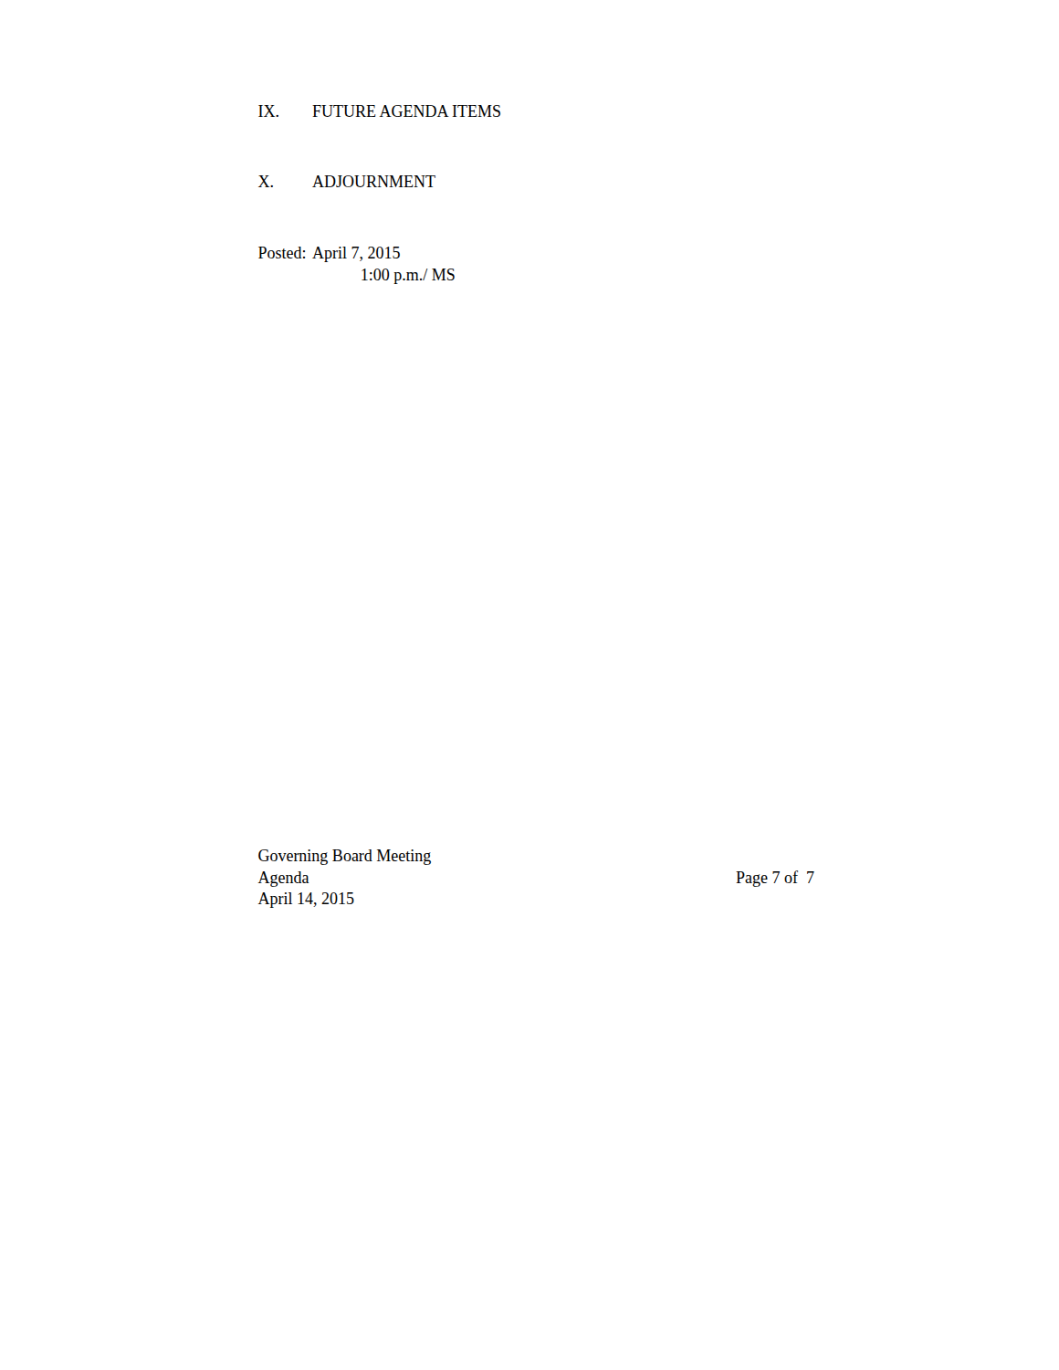IX.
FUTURE AGENDA ITEMS
X.
ADJOURNMENT
Posted:
April 7, 2015
1:00 p.m./ MS
Governing Board Meeting
Agenda
April 14, 2015
Page 7 of 7